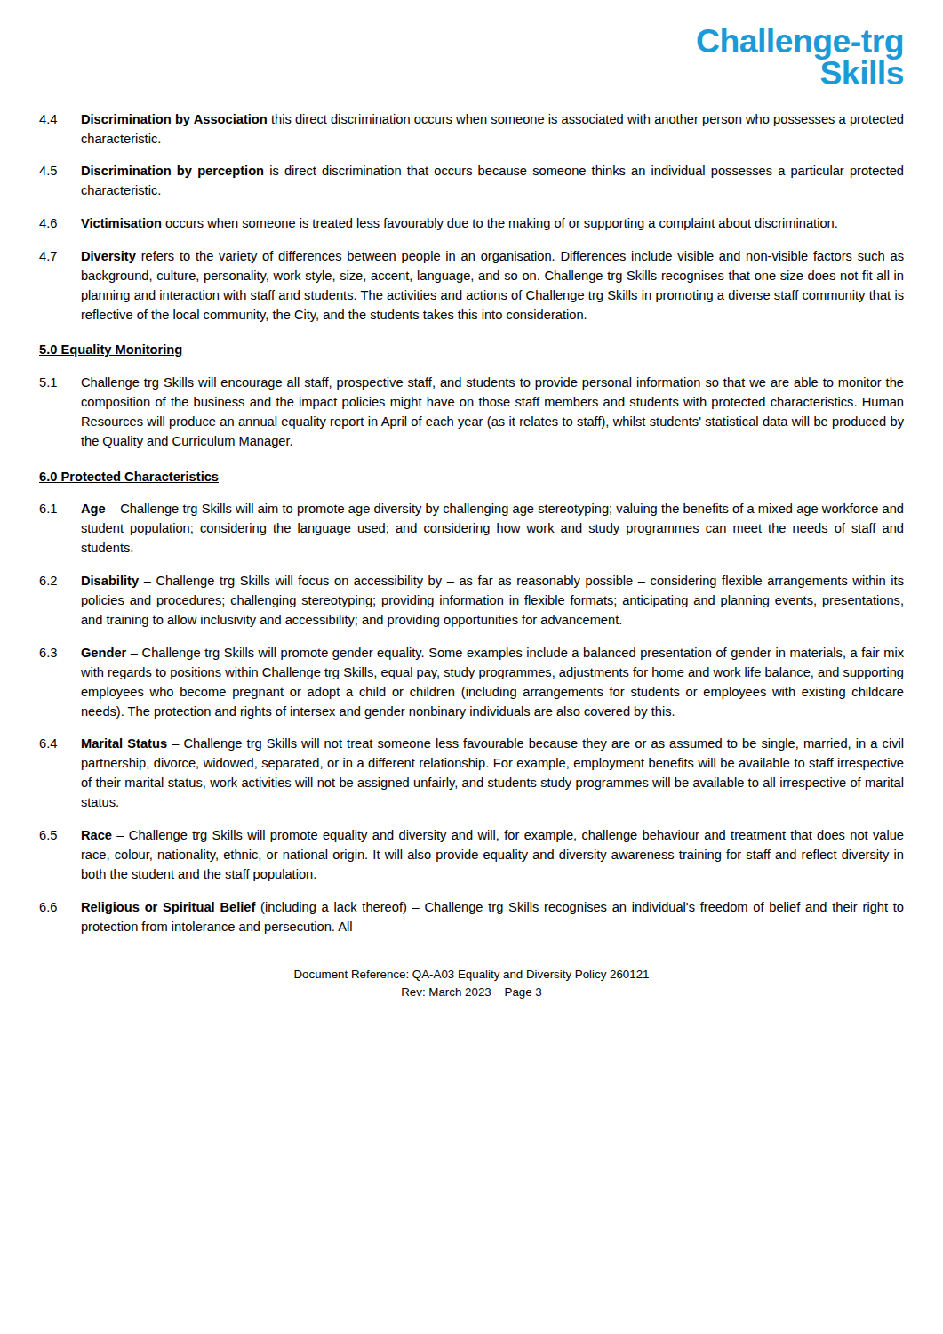Challenge-trgSkills
4.4 Discrimination by Association this direct discrimination occurs when someone is associated with another person who possesses a protected characteristic.
4.5 Discrimination by perception is direct discrimination that occurs because someone thinks an individual possesses a particular protected characteristic.
4.6 Victimisation occurs when someone is treated less favourably due to the making of or supporting a complaint about discrimination.
4.7 Diversity refers to the variety of differences between people in an organisation. Differences include visible and non-visible factors such as background, culture, personality, work style, size, accent, language, and so on. Challenge trg Skills recognises that one size does not fit all in planning and interaction with staff and students. The activities and actions of Challenge trg Skills in promoting a diverse staff community that is reflective of the local community, the City, and the students takes this into consideration.
5.0 Equality Monitoring
5.1 Challenge trg Skills will encourage all staff, prospective staff, and students to provide personal information so that we are able to monitor the composition of the business and the impact policies might have on those staff members and students with protected characteristics. Human Resources will produce an annual equality report in April of each year (as it relates to staff), whilst students' statistical data will be produced by the Quality and Curriculum Manager.
6.0 Protected Characteristics
6.1 Age – Challenge trg Skills will aim to promote age diversity by challenging age stereotyping; valuing the benefits of a mixed age workforce and student population; considering the language used; and considering how work and study programmes can meet the needs of staff and students.
6.2 Disability – Challenge trg Skills will focus on accessibility by – as far as reasonably possible – considering flexible arrangements within its policies and procedures; challenging stereotyping; providing information in flexible formats; anticipating and planning events, presentations, and training to allow inclusivity and accessibility; and providing opportunities for advancement.
6.3 Gender – Challenge trg Skills will promote gender equality. Some examples include a balanced presentation of gender in materials, a fair mix with regards to positions within Challenge trg Skills, equal pay, study programmes, adjustments for home and work life balance, and supporting employees who become pregnant or adopt a child or children (including arrangements for students or employees with existing childcare needs). The protection and rights of intersex and gender nonbinary individuals are also covered by this.
6.4 Marital Status – Challenge trg Skills will not treat someone less favourable because they are or as assumed to be single, married, in a civil partnership, divorce, widowed, separated, or in a different relationship. For example, employment benefits will be available to staff irrespective of their marital status, work activities will not be assigned unfairly, and students study programmes will be available to all irrespective of marital status.
6.5 Race – Challenge trg Skills will promote equality and diversity and will, for example, challenge behaviour and treatment that does not value race, colour, nationality, ethnic, or national origin. It will also provide equality and diversity awareness training for staff and reflect diversity in both the student and the staff population.
6.6 Religious or Spiritual Belief (including a lack thereof) – Challenge trg Skills recognises an individual's freedom of belief and their right to protection from intolerance and persecution. All
Document Reference: QA-A03 Equality and Diversity Policy 260121
Rev: March 2023 Page 3